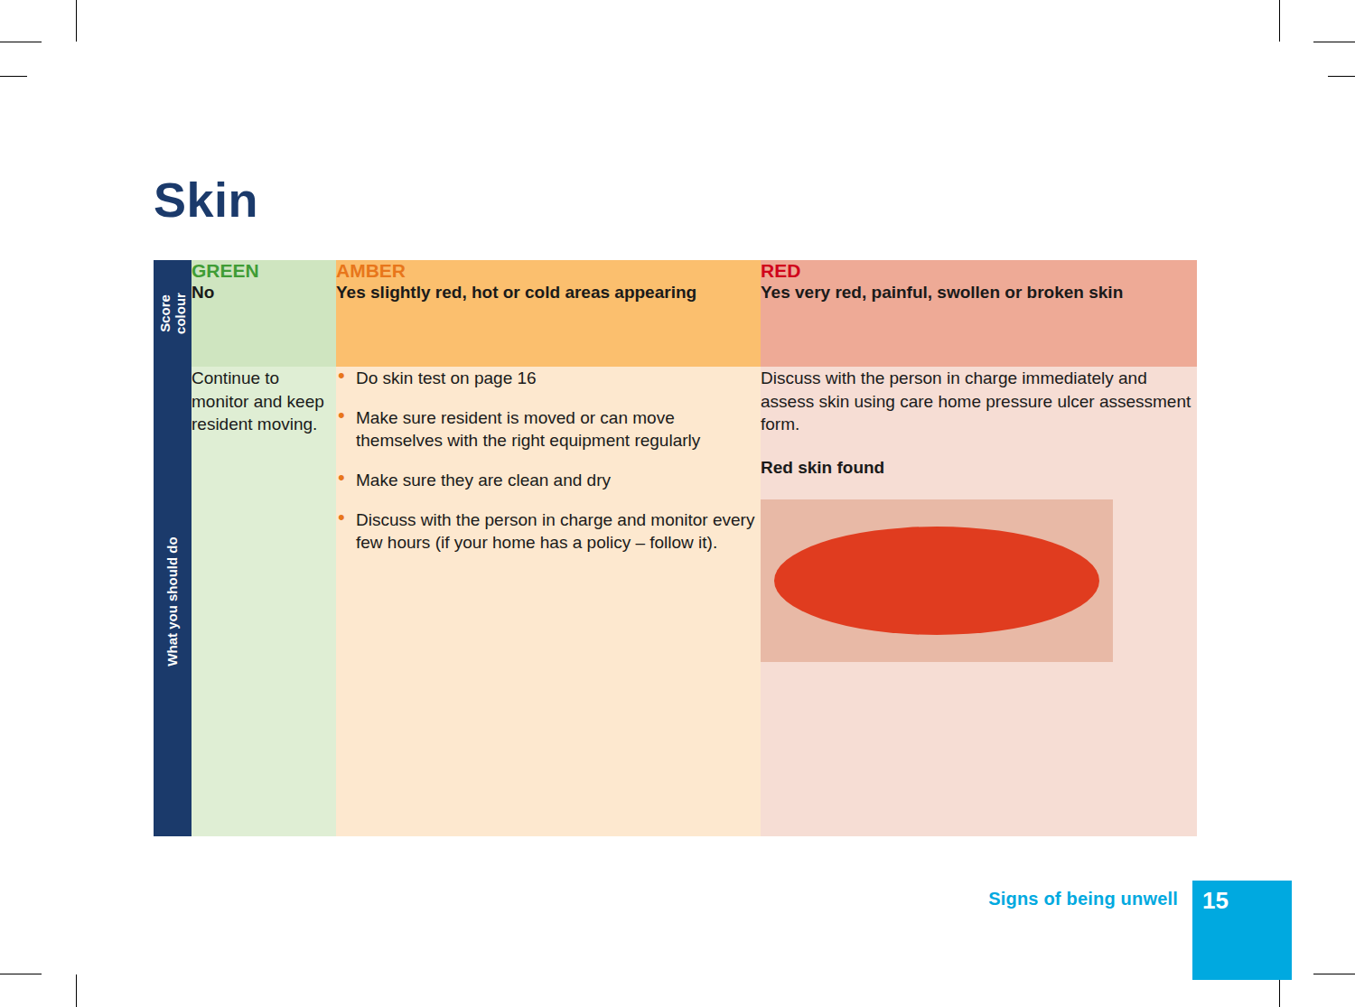Skin
| Score colour | GREEN No | AMBER Yes slightly red, hot or cold areas appearing | RED Yes very red, painful, swollen or broken skin |
| What you should do | Continue to monitor and keep resident moving. | Do skin test on page 16 Make sure resident is moved or can move themselves with the right equipment regularly Make sure they are clean and dry Discuss with the person in charge and monitor every few hours (if your home has a policy – follow it). | Discuss with the person in charge immediately and assess skin using care home pressure ulcer assessment form. Red skin found |
Signs of being unwell
15